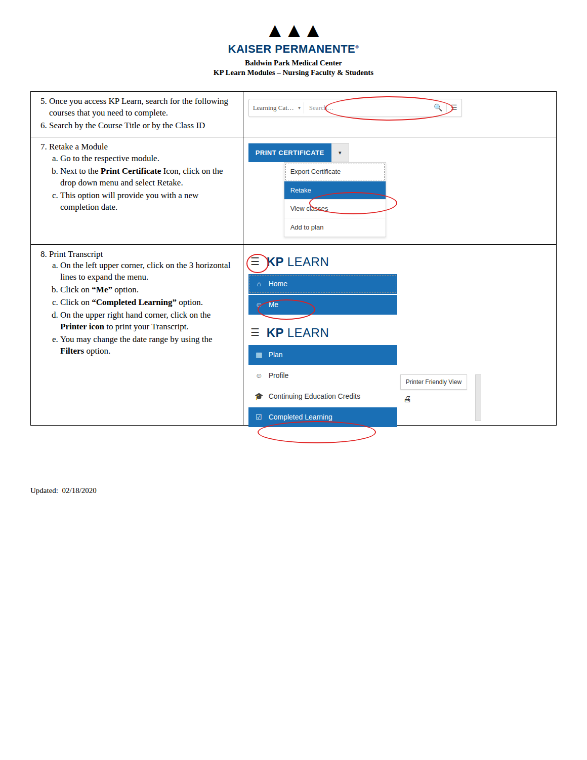▲▲▲
KAISER PERMANENTE®
Baldwin Park Medical Center
KP Learn Modules – Nursing Faculty & Students
| Once you access KP Learn, search for the following courses that you need to complete. Search by the Course Title or by the Class ID | Learning Cat… ▾ Search… 🔍 ☰ |
| Retake a Module Go to the respective module. Next to the Print Certificate Icon, click on the drop down menu and select Retake. This option will provide you with a new completion date. | PRINT CERTIFICATE ▾ Export Certificate Retake View classes Add to plan |
| Print Transcript On the left upper corner, click on the 3 horizontal lines to expand the menu. Click on “Me” option. Click on “Completed Learning” option. On the upper right hand corner, click on the Printer icon to print your Transcript. You may change the date range by using the Filters option. | ☰ KP LEARN ⌂ Home ☺ Me ☰ KP LEARN ▦ Plan ☺ Profile 🎓 Continuing Education Credits ☑ Completed Learning Printer Friendly View 🖨 |
Updated: 02/18/2020